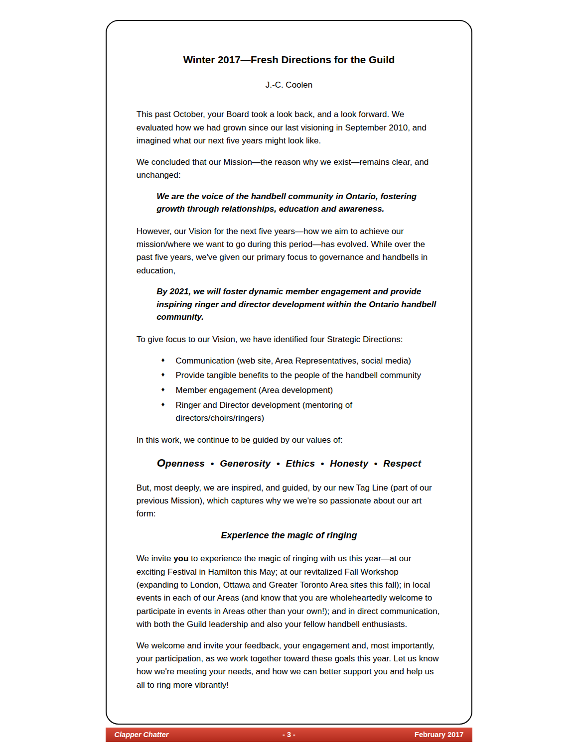Winter 2017—Fresh Directions for the Guild
J.-C. Coolen
This past October, your Board took a look back, and a look forward. We evaluated how we had grown since our last visioning in September 2010, and imagined what our next five years might look like.
We concluded that our Mission—the reason why we exist—remains clear, and unchanged:
We are the voice of the handbell community in Ontario, fostering growth through relationships, education and awareness.
However, our Vision for the next five years—how we aim to achieve our mission/where we want to go during this period—has evolved. While over the past five years, we've given our primary focus to governance and handbells in education,
By 2021, we will foster dynamic member engagement and provide inspiring ringer and director development within the Ontario handbell community.
To give focus to our Vision, we have identified four Strategic Directions:
Communication (web site, Area Representatives, social media)
Provide tangible benefits to the people of the handbell community
Member engagement (Area development)
Ringer and Director development (mentoring of directors/choirs/ringers)
In this work, we continue to be guided by our values of:
Openness•Generosity•Ethics•Honesty•Respect
But, most deeply, we are inspired, and guided, by our new Tag Line (part of our previous Mission), which captures why we we're so passionate about our art form:
Experience the magic of ringing
We invite you to experience the magic of ringing with us this year—at our exciting Festival in Hamilton this May; at our revitalized Fall Workshop (expanding to London, Ottawa and Greater Toronto Area sites this fall); in local events in each of our Areas (and know that you are wholeheartedly welcome to participate in events in Areas other than your own!); and in direct communication, with both the Guild leadership and also your fellow handbell enthusiasts.
We welcome and invite your feedback, your engagement and, most importantly, your participation, as we work together toward these goals this year. Let us know how we're meeting your needs, and how we can better support you and help us all to ring more vibrantly!
Clapper Chatter
- 3 -
February 2017